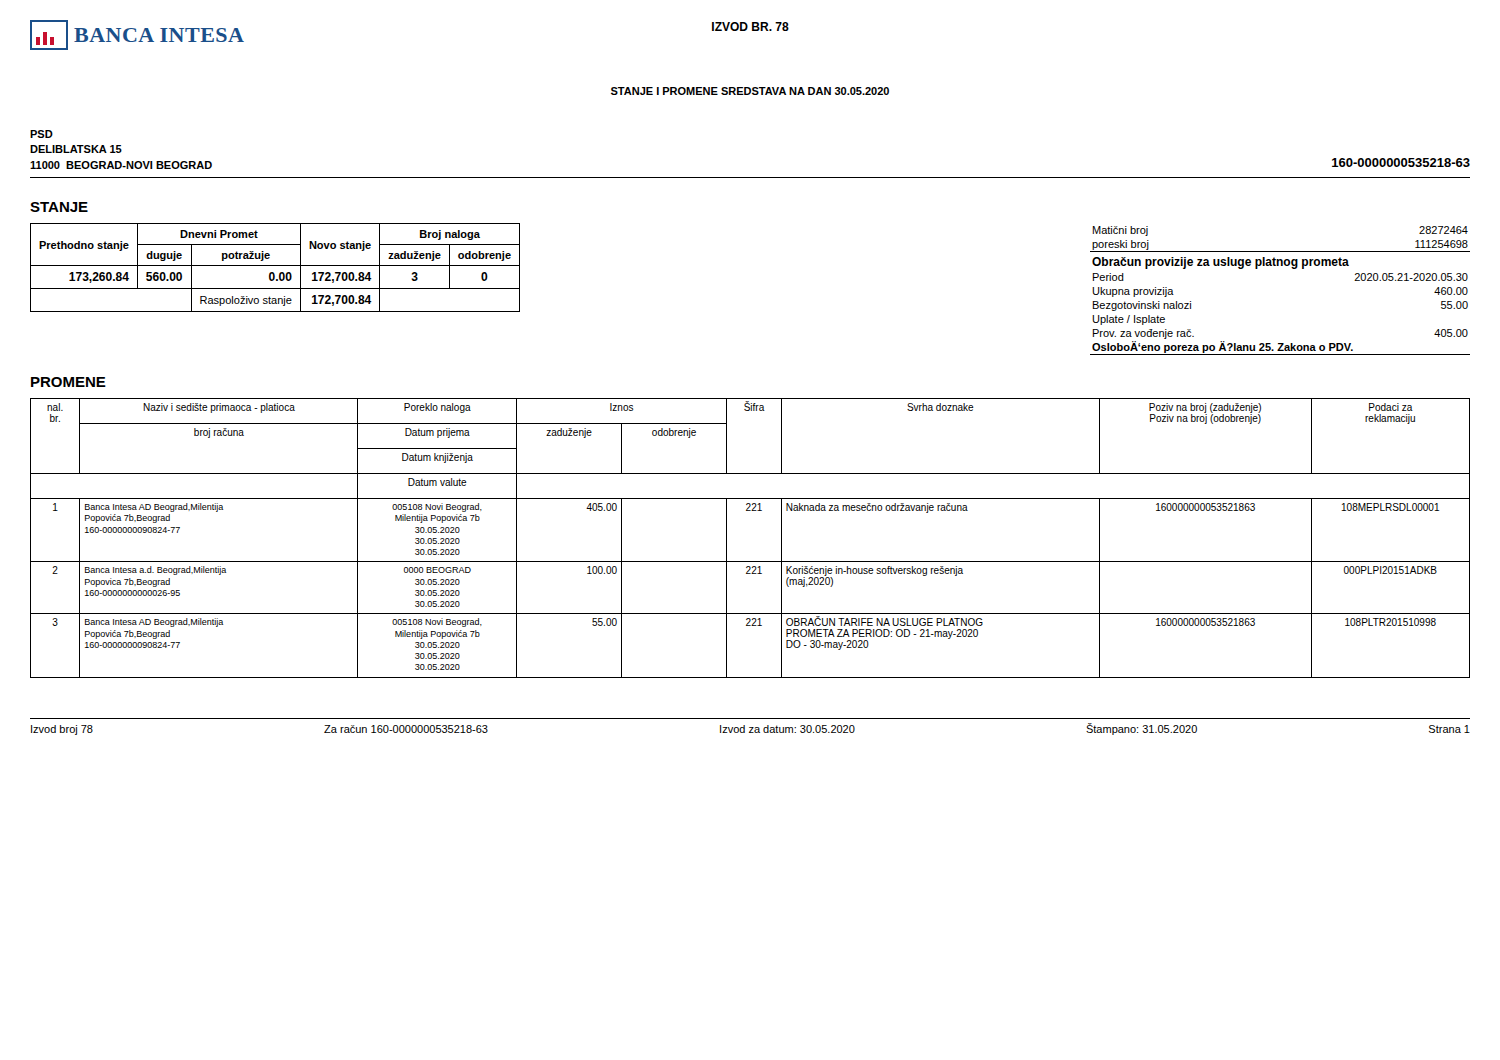BANCA INTESA
IZVOD BR. 78
STANJE I PROMENE SREDSTAVA NA DAN 30.05.2020
PSD
DELIBLATSKA 15
11000 BEOGRAD-NOVI BEOGRAD
160-0000000535218-63
STANJE
| Prethodno stanje | Dnevni Promet | Novo stanje | Broj naloga |
| --- | --- | --- | --- |
| duguje | potražuje | zaduženje | odobrenje |
| 173,260.84 | 560.00 | 0.00 | 172,700.84 | 3 | 0 |
| | | Raspoloživo stanje | 172,700.84 | | |
| Matični broj | 28272464 |
| poreski broj | 111254698 |
| Obračun provizije za usluge platnog prometa |
| Period | 2020.05.21-2020.05.30 |
| Ukupna provizija | 460.00 |
| Bezgotovinski nalozi | 55.00 |
| Uplate / Isplate | |
| Prov. za vođenje rač. | 405.00 |
| OsloboÄ‘eno poreza po Ä?lanu 25. Zakona o PDV. |
PROMENE
| nal. br. | Naziv i sedište primaoca - platioca | Poreklo naloga | Iznos | Šifra | Svrha doznake | Poziv na broj (zaduženje) Poziv na broj (odobrenje) | Podaci za reklamaciju |
| --- | --- | --- | --- | --- | --- | --- | --- |
| broj računa | zaduženje | odobrenje |
| Datum prijema |
| Datum knjiženja |
| | | Datum valute | | | | | | |
| 1 | Banca Intesa AD Beograd,Milentija Popovića 7b,Beograd 160-0000000090824-77 | 005108 Novi Beograd, Milentija Popovića 7b 30.05.2020 30.05.2020 30.05.2020 | 405.00 | | 221 | Naknada za mesečno održavanje računa | 160000000053521863 | 108MEPLRSDL00001 |
| 2 | Banca Intesa a.d. Beograd,Milentija Popovica 7b,Beograd 160-0000000000026-95 | 0000 BEOGRAD 30.05.2020 30.05.2020 30.05.2020 | 100.00 | | 221 | Korišćenje in-house softverskog rešenja (maj,2020) | | 000PLPI20151ADKB |
| 3 | Banca Intesa AD Beograd,Milentija Popovića 7b,Beograd 160-0000000090824-77 | 005108 Novi Beograd, Milentija Popovića 7b 30.05.2020 30.05.2020 30.05.2020 | 55.00 | | 221 | OBRAČUN TARIFE NA USLUGE PLATNOG PROMETA ZA PERIOD: OD - 21-may-2020 DO - 30-may-2020 | 160000000053521863 | 108PLTR201510998 |
Izvod broj 78
Za račun 160-0000000535218-63
Izvod za datum: 30.05.2020
Štampano: 31.05.2020
Strana 1